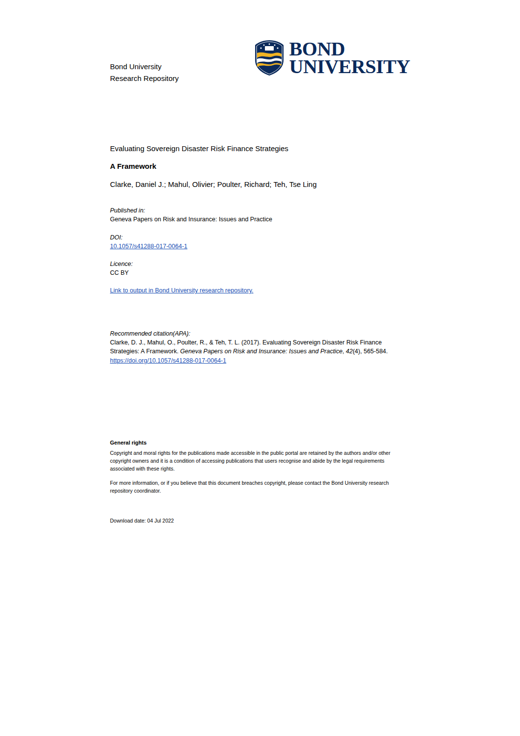Bond University
Research Repository
BOND UNIVERSITY
Evaluating Sovereign Disaster Risk Finance Strategies
A Framework
Clarke, Daniel J.; Mahul, Olivier; Poulter, Richard; Teh, Tse Ling
Published in:
Geneva Papers on Risk and Insurance: Issues and Practice
DOI:
10.1057/s41288-017-0064-1
Licence:
CC BY
Link to output in Bond University research repository.
Recommended citation(APA):
Clarke, D. J., Mahul, O., Poulter, R., & Teh, T. L. (2017). Evaluating Sovereign Disaster Risk Finance Strategies: A Framework. Geneva Papers on Risk and Insurance: Issues and Practice, 42(4), 565-584. https://doi.org/10.1057/s41288-017-0064-1
General rights
Copyright and moral rights for the publications made accessible in the public portal are retained by the authors and/or other copyright owners and it is a condition of accessing publications that users recognise and abide by the legal requirements associated with these rights.
For more information, or if you believe that this document breaches copyright, please contact the Bond University research repository coordinator.
Download date: 04 Jul 2022